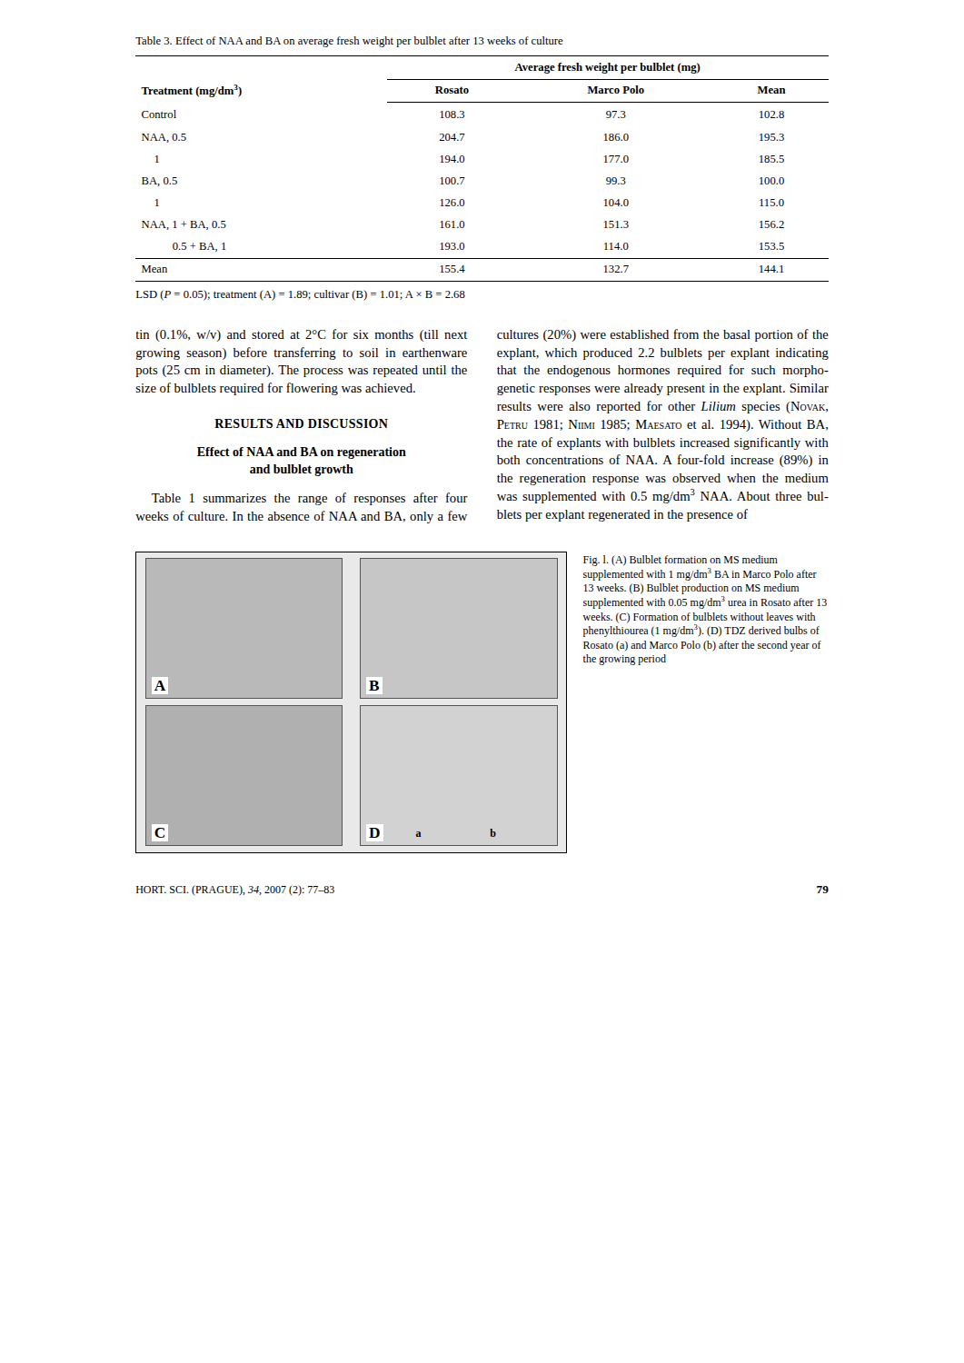Table 3. Effect of NAA and BA on average fresh weight per bulblet after 13 weeks of culture
| Treatment (mg/dm 3 ) | Average fresh weight per bulblet (mg) |
| --- | --- |
| Rosato | Marco Polo | Mean |
| Control | 108.3 | 97.3 | 102.8 |
| NAA, 0.5 | 204.7 | 186.0 | 195.3 |
| 1 | 194.0 | 177.0 | 185.5 |
| BA, 0.5 | 100.7 | 99.3 | 100.0 |
| 1 | 126.0 | 104.0 | 115.0 |
| NAA, 1 + BA, 0.5 | 161.0 | 151.3 | 156.2 |
| 0.5 + BA, 1 | 193.0 | 114.0 | 153.5 |
| Mean | 155.4 | 132.7 | 144.1 |
LSD (P = 0.05); treatment (A) = 1.89; cultivar (B) = 1.01; A × B = 2.68
tin (0.1%, w/v) and stored at 2°C for six months (till next growing season) before transferring to soil in earthenware pots (25 cm in diameter). The process was repeated until the size of bulblets required for flowering was achieved.
Results and discussion
Effect of NAA and BA on regeneration
and bulblet growth
Table 1 summarizes the range of responses after four weeks of culture. In the absence of NAA and BA, only a few cultures (20%) were established from the basal portion of the explant, which produced 2.2 bulblets per explant indicating that the endogenous hormones required for such morphogenetic responses were already present in the explant. Similar results were also reported for other Lilium species (Novak, Petru 1981; Niimi 1985; Maesato et al. 1994). Without BA, the rate of explants with bulblets increased significantly with both concentrations of NAA. A four-fold increase (89%) in the regeneration response was observed when the medium was supplemented with 0.5 mg/dm3 NAA. About three bulblets per explant regenerated in the presence of
A
B
C
D a b
Fig. l. (A) Bulblet formation on MS medium supplemented with 1 mg/dm3 BA in Marco Polo after 13 weeks. (B) Bulblet production on MS medium supplemented with 0.05 mg/dm3 urea in Rosato after 13 weeks. (C) Formation of bulblets without leaves with phenylthiourea (1 mg/dm3). (D) TDZ derived bulbs of Rosato (a) and Marco Polo (b) after the second year of the growing period
HORT. SCI. (PRAGUE), 34, 2007 (2): 77–83
79